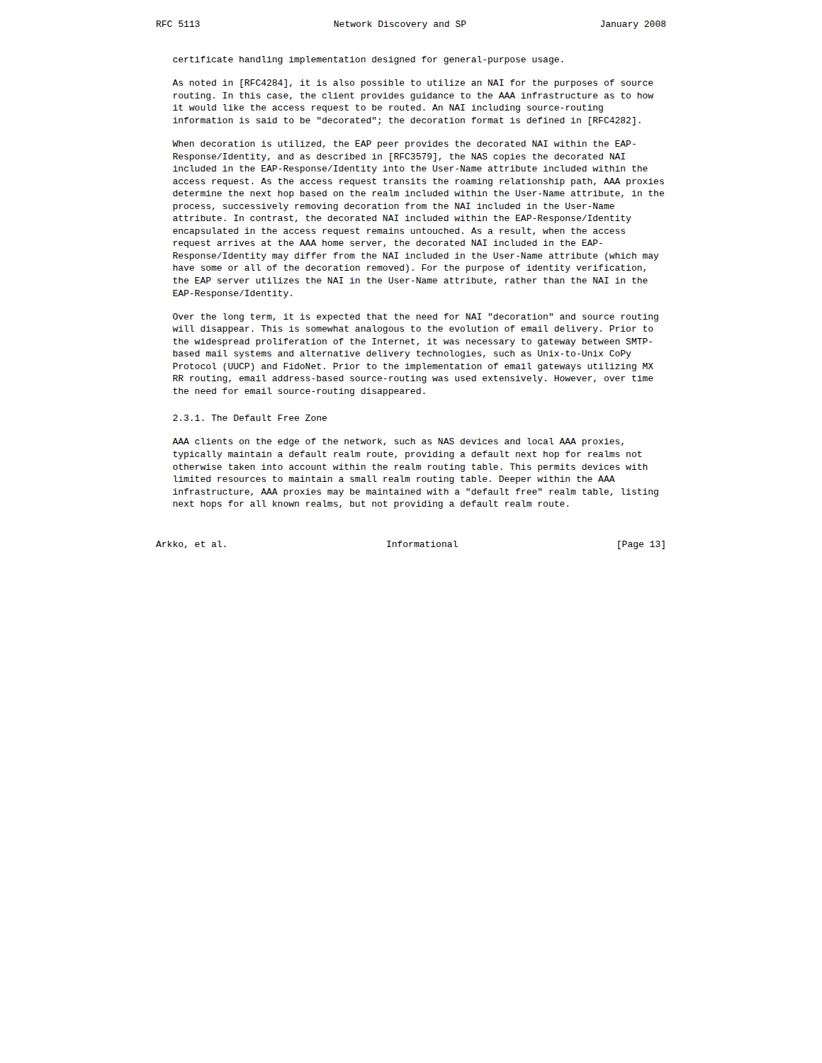RFC 5113 Network Discovery and SP January 2008
certificate handling implementation designed for general-purpose usage.
As noted in [RFC4284], it is also possible to utilize an NAI for the purposes of source routing. In this case, the client provides guidance to the AAA infrastructure as to how it would like the access request to be routed. An NAI including source-routing information is said to be "decorated"; the decoration format is defined in [RFC4282].
When decoration is utilized, the EAP peer provides the decorated NAI within the EAP-Response/Identity, and as described in [RFC3579], the NAS copies the decorated NAI included in the EAP-Response/Identity into the User-Name attribute included within the access request. As the access request transits the roaming relationship path, AAA proxies determine the next hop based on the realm included within the User-Name attribute, in the process, successively removing decoration from the NAI included in the User-Name attribute. In contrast, the decorated NAI included within the EAP-Response/Identity encapsulated in the access request remains untouched. As a result, when the access request arrives at the AAA home server, the decorated NAI included in the EAP-Response/Identity may differ from the NAI included in the User-Name attribute (which may have some or all of the decoration removed). For the purpose of identity verification, the EAP server utilizes the NAI in the User-Name attribute, rather than the NAI in the EAP-Response/Identity.
Over the long term, it is expected that the need for NAI "decoration" and source routing will disappear. This is somewhat analogous to the evolution of email delivery. Prior to the widespread proliferation of the Internet, it was necessary to gateway between SMTP-based mail systems and alternative delivery technologies, such as Unix-to-Unix CoPy Protocol (UUCP) and FidoNet. Prior to the implementation of email gateways utilizing MX RR routing, email address-based source-routing was used extensively. However, over time the need for email source-routing disappeared.
2.3.1. The Default Free Zone
AAA clients on the edge of the network, such as NAS devices and local AAA proxies, typically maintain a default realm route, providing a default next hop for realms not otherwise taken into account within the realm routing table. This permits devices with limited resources to maintain a small realm routing table. Deeper within the AAA infrastructure, AAA proxies may be maintained with a "default free" realm table, listing next hops for all known realms, but not providing a default realm route.
Arkko, et al. Informational [Page 13]